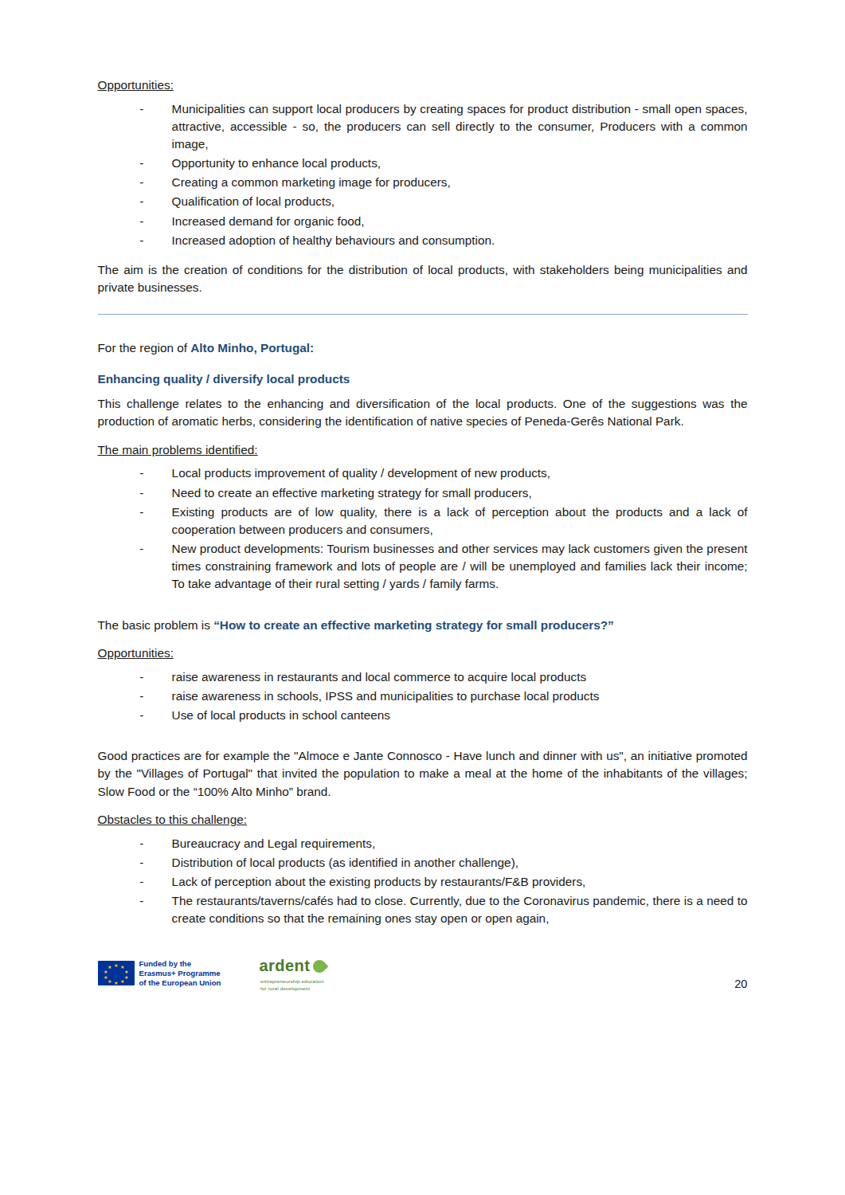Opportunities:
Municipalities can support local producers by creating spaces for product distribution - small open spaces, attractive, accessible - so, the producers can sell directly to the consumer, Producers with a common image,
Opportunity to enhance local products,
Creating a common marketing image for producers,
Qualification of local products,
Increased demand for organic food,
Increased adoption of healthy behaviours and consumption.
The aim is the creation of conditions for the distribution of local products, with stakeholders being municipalities and private businesses.
For the region of Alto Minho, Portugal:
Enhancing quality / diversify local products
This challenge relates to the enhancing and diversification of the local products. One of the suggestions was the production of aromatic herbs, considering the identification of native species of Peneda-Gerês National Park.
The main problems identified:
Local products improvement of quality / development of new products,
Need to create an effective marketing strategy for small producers,
Existing products are of low quality, there is a lack of perception about the products and a lack of cooperation between producers and consumers,
New product developments: Tourism businesses and other services may lack customers given the present times constraining framework and lots of people are / will be unemployed and families lack their income; To take advantage of their rural setting / yards / family farms.
The basic problem is “How to create an effective marketing strategy for small producers?”
Opportunities:
raise awareness in restaurants and local commerce to acquire local products
raise awareness in schools, IPSS and municipalities to purchase local products
Use of local products in school canteens
Good practices are for example the "Almoce e Jante Connosco - Have lunch and dinner with us", an initiative promoted by the "Villages of Portugal" that invited the population to make a meal at the home of the inhabitants of the villages; Slow Food or the “100% Alto Minho” brand.
Obstacles to this challenge:
Bureaucracy and Legal requirements,
Distribution of local products (as identified in another challenge),
Lack of perception about the existing products by restaurants/F&B providers,
The restaurants/taverns/cafés had to close. Currently, due to the Coronavirus pandemic, there is a need to create conditions so that the remaining ones stay open or open again,
★ ★ ★ ★ ★ ★ ★ ★ ★ ★
Funded by the
Erasmus+ Programme
of the European Union
ardent
entrepreneurship education
for rural development
20